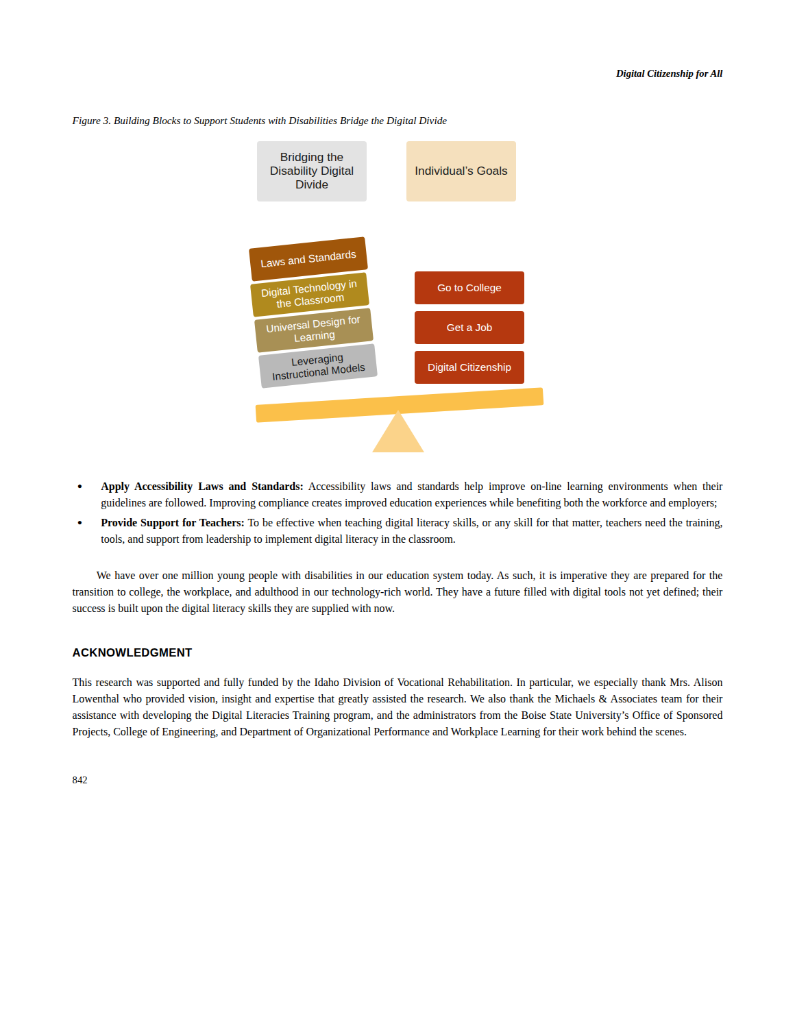Digital Citizenship for All
Figure 3. Building Blocks to Support Students with Disabilities Bridge the Digital Divide
Bridging the Disability Digital Divide
Individual’s Goals
Laws and Standards
Digital Technology in the Classroom
Universal Design for Learning
Leveraging Instructional Models
Go to College
Get a Job
Digital Citizenship
Apply Accessibility Laws and Standards: Accessibility laws and standards help improve on-line learning environments when their guidelines are followed. Improving compliance creates improved education experiences while benefiting both the workforce and employers;
Provide Support for Teachers: To be effective when teaching digital literacy skills, or any skill for that matter, teachers need the training, tools, and support from leadership to implement digital literacy in the classroom.
We have over one million young people with disabilities in our education system today. As such, it is imperative they are prepared for the transition to college, the workplace, and adulthood in our technology-rich world. They have a future filled with digital tools not yet defined; their success is built upon the digital literacy skills they are supplied with now.
ACKNOWLEDGMENT
This research was supported and fully funded by the Idaho Division of Vocational Rehabilitation. In particular, we especially thank Mrs. Alison Lowenthal who provided vision, insight and expertise that greatly assisted the research. We also thank the Michaels & Associates team for their assistance with developing the Digital Literacies Training program, and the administrators from the Boise State University’s Office of Sponsored Projects, College of Engineering, and Department of Organizational Performance and Workplace Learning for their work behind the scenes.
842